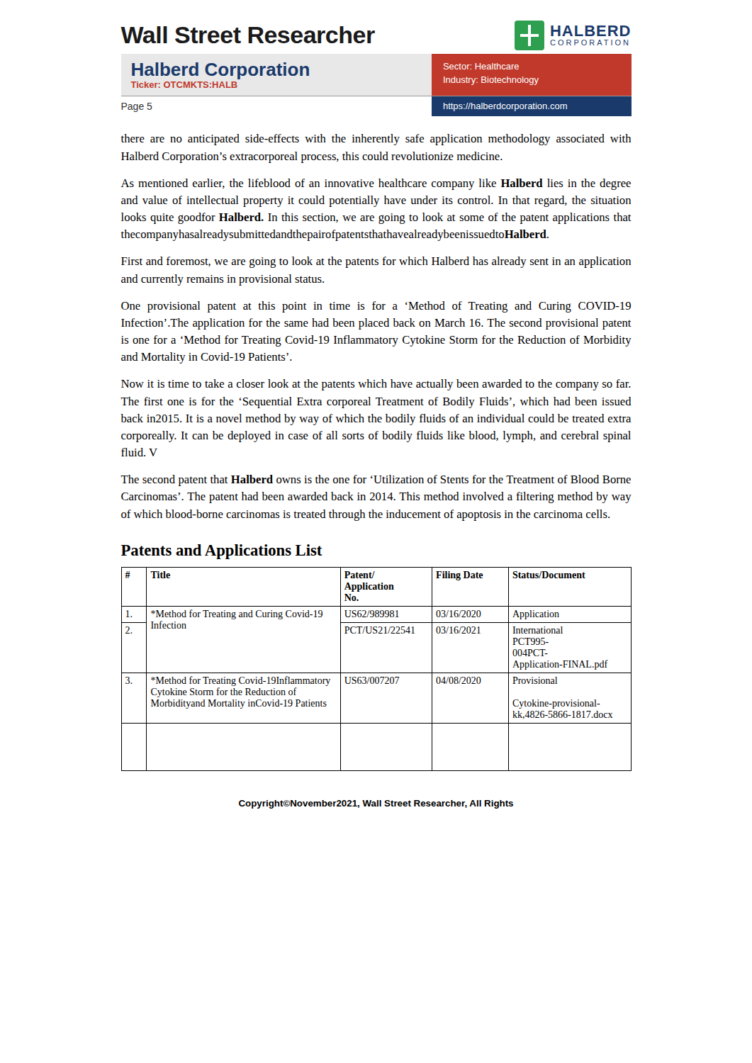Wall Street Researcher
HALBERD
CORPORATION
Halberd Corporation
Ticker: OTCMKTS:HALB
Sector: Healthcare
Industry: Biotechnology
Page 5
https://halberdcorporation.com
there are no anticipated side-effects with the inherently safe application methodology associated with Halberd Corporation’s extracorporeal process, this could revolutionize medicine.
As mentioned earlier, the lifeblood of an innovative healthcare company like Halberd lies in the degree and value of intellectual property it could potentially have under its control. In that regard, the situation looks quite goodfor Halberd. In this section, we are going to look at some of the patent applications that thecompanyhasalreadysubmittedandthepairofpatentsthathavealreadybeenissuedtoHalberd.
First and foremost, we are going to look at the patents for which Halberd has already sent in an application and currently remains in provisional status.
One provisional patent at this point in time is for a ‘Method of Treating and Curing COVID-19 Infection’.The application for the same had been placed back on March 16. The second provisional patent is one for a ‘Method for Treating Covid-19 Inflammatory Cytokine Storm for the Reduction of Morbidity and Mortality in Covid-19 Patients’.
Now it is time to take a closer look at the patents which have actually been awarded to the company so far. The first one is for the ‘Sequential Extra corporeal Treatment of Bodily Fluids’, which had been issued back in2015. It is a novel method by way of which the bodily fluids of an individual could be treated extra corporeally. It can be deployed in case of all sorts of bodily fluids like blood, lymph, and cerebral spinal fluid. V
The second patent that Halberd owns is the one for ‘Utilization of Stents for the Treatment of Blood Borne Carcinomas’. The patent had been awarded back in 2014. This method involved a filtering method by way of which blood-borne carcinomas is treated through the inducement of apoptosis in the carcinoma cells.
Patents and Applications List
| # | Title | Patent/ Application No. | Filing Date | Status/Document |
| --- | --- | --- | --- | --- |
| 1. | *Method for Treating and Curing Covid-19 Infection | US62/989981 | 03/16/2020 | Application |
| 2. | PCT/US21/22541 | 03/16/2021 | International PCT995- 004PCT- Application-FINAL.pdf |
| 3. | *Method for Treating Covid-19Inflammatory Cytokine Storm for the Reduction of Morbidityand Mortality inCovid-19 Patients | US63/007207 | 04/08/2020 | Provisional Cytokine-provisional-kk,4826-5866-1817.docx |
Copyright©November2021, Wall Street Researcher, All Rights